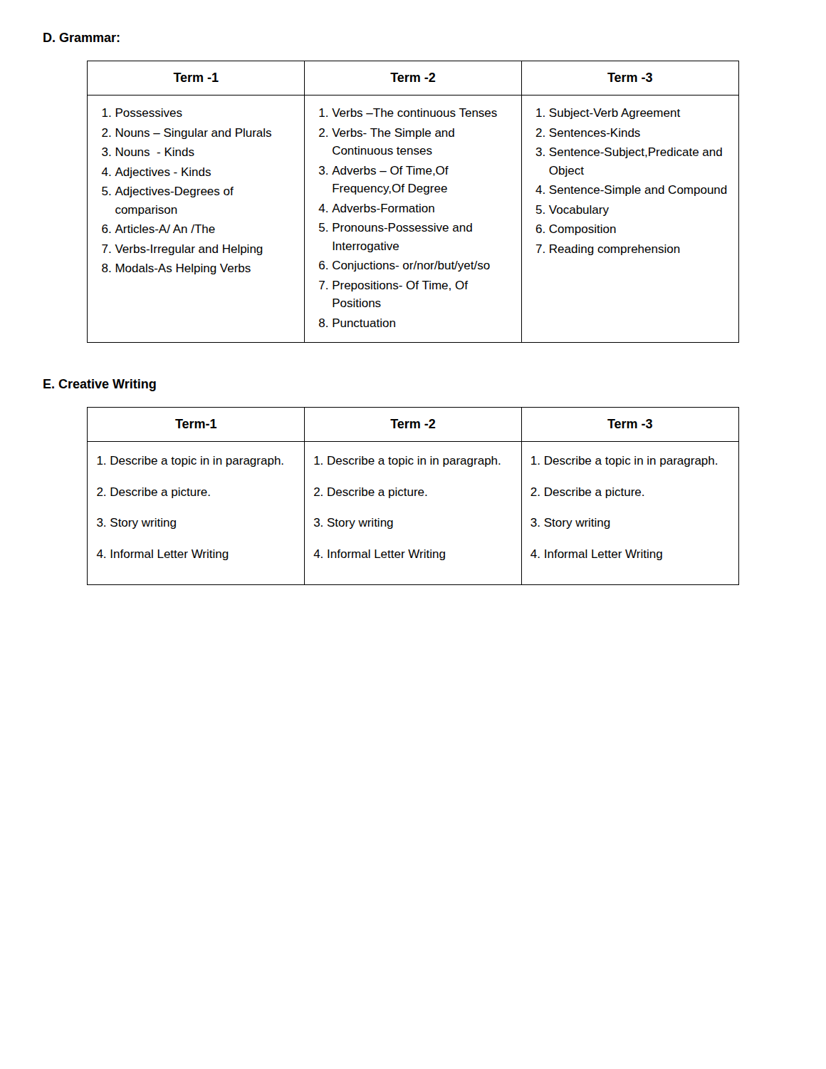D. Grammar:
| Term -1 | Term -2 | Term -3 |
| --- | --- | --- |
| Possessives Nouns – Singular and Plurals Nouns - Kinds Adjectives - Kinds Adjectives-Degrees of comparison Articles-A/ An /The Verbs-Irregular and Helping Modals-As Helping Verbs | Verbs –The continuous Tenses Verbs- The Simple and Continuous tenses Adverbs – Of Time,Of Frequency,Of Degree Adverbs-Formation Pronouns-Possessive and Interrogative Conjuctions- or/nor/but/yet/so Prepositions- Of Time, Of Positions Punctuation | Subject-Verb Agreement Sentences-Kinds Sentence-Subject,Predicate and Object Sentence-Simple and Compound Vocabulary Composition Reading comprehension |
E. Creative Writing
| Term-1 | Term -2 | Term -3 |
| --- | --- | --- |
| 1. Describe a topic in in paragraph. 2. Describe a picture. 3. Story writing 4. Informal Letter Writing | 1. Describe a topic in in paragraph. 2. Describe a picture. 3. Story writing 4. Informal Letter Writing | 1. Describe a topic in in paragraph. 2. Describe a picture. 3. Story writing 4. Informal Letter Writing |